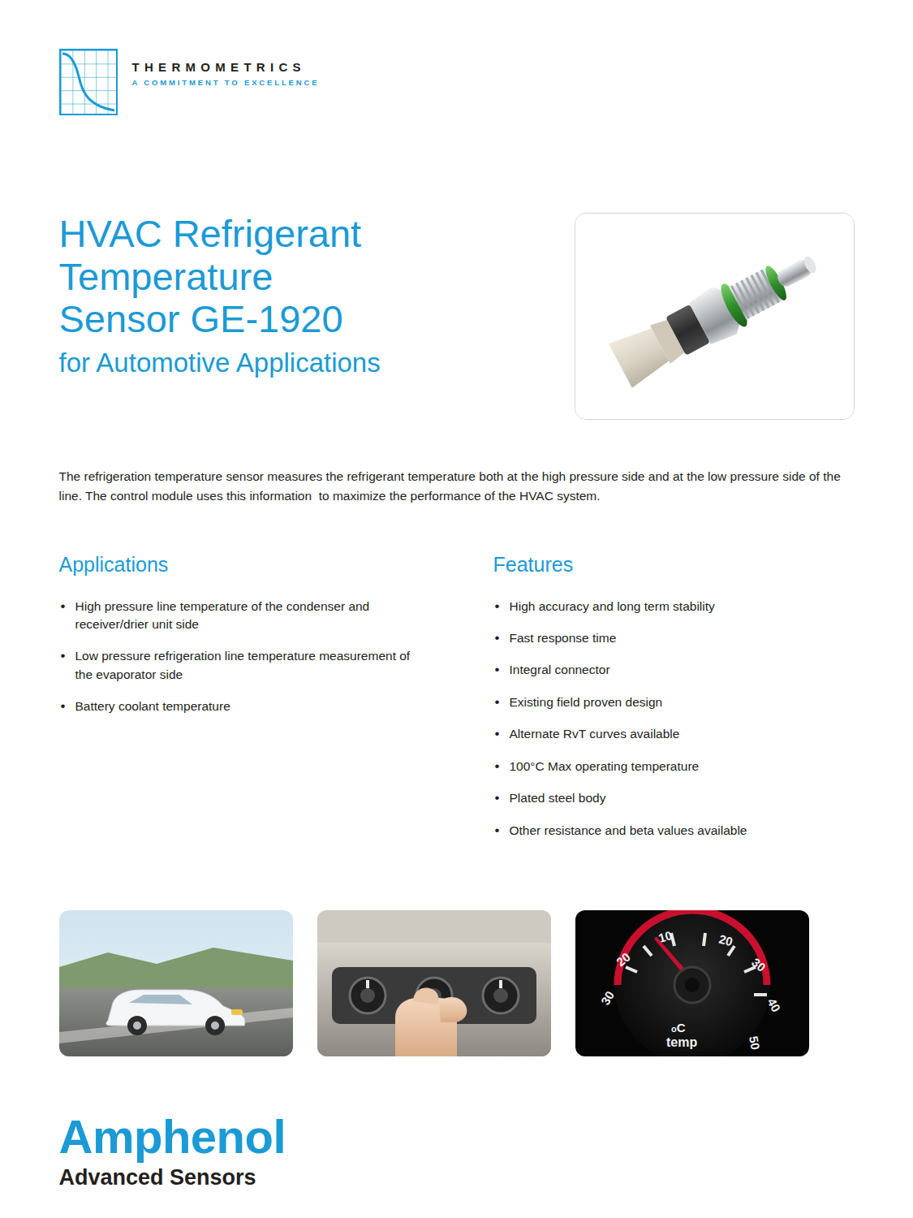THERMOMETRICS
A COMMITMENT TO EXCELLENCE
HVAC Refrigerant
Temperature
Sensor GE-1920 for Automotive Applications
The refrigeration temperature sensor measures the refrigerant temperature both at the high pressure side and at the low pressure side of the line. The control module uses this information to maximize the performance of the HVAC system.
Applications
High pressure line temperature of the condenser and receiver/drier unit side
Low pressure refrigeration line temperature measurement of the evaporator side
Battery coolant temperature
Features
High accuracy and long term stability
Fast response time
Integral connector
Existing field proven design
Alternate RvT curves available
100°C Max operating temperature
Plated steel body
Other resistance and beta values available
30 20 10 20 30 40 50 oC temp
Amphenol
Advanced Sensors